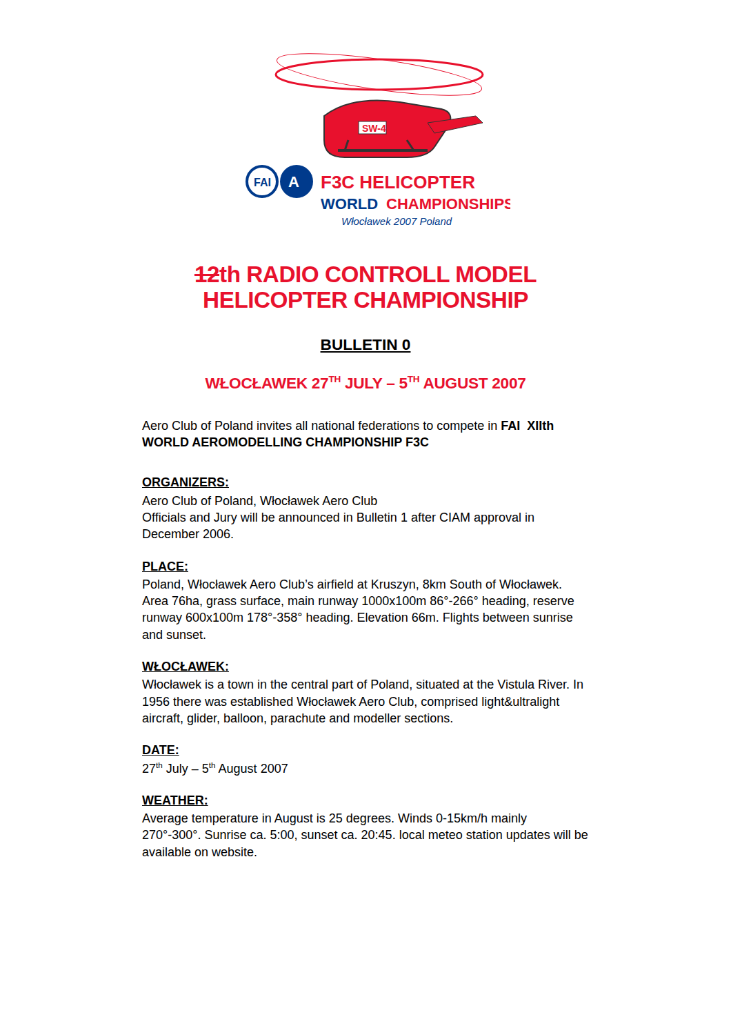12th RADIO CONTROLL MODEL HELICOPTER CHAMPIONSHIP
BULLETIN 0
WŁOCŁAWEK 27TH JULY – 5TH AUGUST 2007
Aero Club of Poland invites all national federations to compete in FAI XIIth WORLD AEROMODELLING CHAMPIONSHIP F3C
Organizers:
Aero Club of Poland, Włocławek Aero Club
Officials and Jury will be announced in Bulletin 1 after CIAM approval in December 2006.
Place:
Poland, Włocławek Aero Club’s airfield at Kruszyn, 8km South of Włocławek. Area 76ha, grass surface, main runway 1000x100m 86°-266° heading, reserve runway 600x100m 178°-358° heading. Elevation 66m. Flights between sunrise and sunset.
Włocławek:
Włocławek is a town in the central part of Poland, situated at the Vistula River. In 1956 there was established Włocławek Aero Club, comprised light&ultralight aircraft, glider, balloon, parachute and modeller sections.
Date:
27th July – 5th August 2007
Weather:
Average temperature in August is 25 degrees. Winds 0-15km/h mainly 270°-300°. Sunrise ca. 5:00, sunset ca. 20:45. local meteo station updates will be available on website.